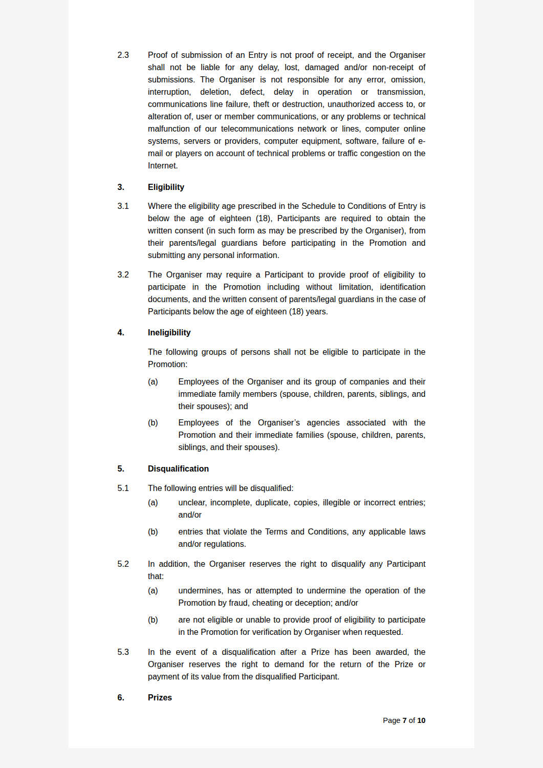2.3
Proof of submission of an Entry is not proof of receipt, and the Organiser shall not be liable for any delay, lost, damaged and/or non-receipt of submissions. The Organiser is not responsible for any error, omission, interruption, deletion, defect, delay in operation or transmission, communications line failure, theft or destruction, unauthorized access to, or alteration of, user or member communications, or any problems or technical malfunction of our telecommunications network or lines, computer online systems, servers or providers, computer equipment, software, failure of e-mail or players on account of technical problems or traffic congestion on the Internet.
3.
Eligibility
3.1
Where the eligibility age prescribed in the Schedule to Conditions of Entry is below the age of eighteen (18), Participants are required to obtain the written consent (in such form as may be prescribed by the Organiser), from their parents/legal guardians before participating in the Promotion and submitting any personal information.
3.2
The Organiser may require a Participant to provide proof of eligibility to participate in the Promotion including without limitation, identification documents, and the written consent of parents/legal guardians in the case of Participants below the age of eighteen (18) years.
4.
Ineligibility
The following groups of persons shall not be eligible to participate in the Promotion:
(a)
Employees of the Organiser and its group of companies and their immediate family members (spouse, children, parents, siblings, and their spouses); and
(b)
Employees of the Organiser’s agencies associated with the Promotion and their immediate families (spouse, children, parents, siblings, and their spouses).
5.
Disqualification
5.1
The following entries will be disqualified:
(a)
unclear, incomplete, duplicate, copies, illegible or incorrect entries; and/or
(b)
entries that violate the Terms and Conditions, any applicable laws and/or regulations.
5.2
In addition, the Organiser reserves the right to disqualify any Participant that:
(a)
undermines, has or attempted to undermine the operation of the Promotion by fraud, cheating or deception; and/or
(b)
are not eligible or unable to provide proof of eligibility to participate in the Promotion for verification by Organiser when requested.
5.3
In the event of a disqualification after a Prize has been awarded, the Organiser reserves the right to demand for the return of the Prize or payment of its value from the disqualified Participant.
6.
Prizes
Page 7 of 10